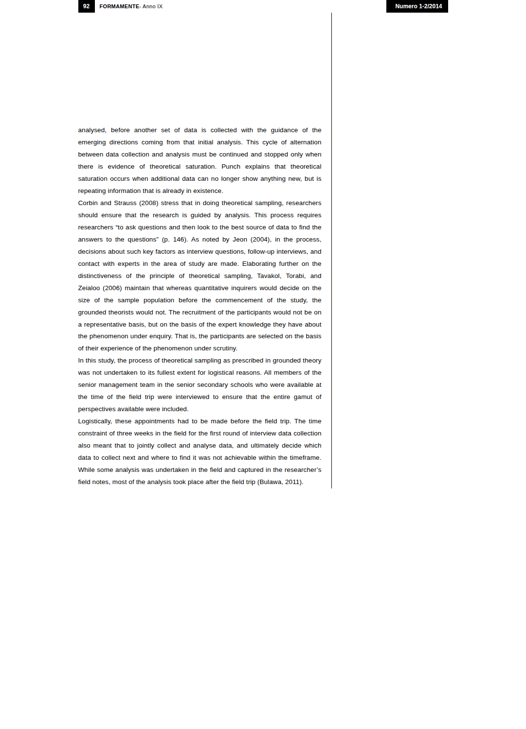92
FORMAMENTE - Anno IX
Numero 1-2/2014
analysed, before another set of data is collected with the guidance of the emerging directions coming from that initial analysis. This cycle of alternation between data collection and analysis must be continued and stopped only when there is evidence of theoretical saturation. Punch explains that theoretical saturation occurs when additional data can no longer show anything new, but is repeating information that is already in existence.
Corbin and Strauss (2008) stress that in doing theoretical sampling, researchers should ensure that the research is guided by analysis. This process requires researchers “to ask questions and then look to the best source of data to find the answers to the questions” (p. 146). As noted by Jeon (2004), in the process, decisions about such key factors as interview questions, follow-up interviews, and contact with experts in the area of study are made. Elaborating further on the distinctiveness of the principle of theoretical sampling, Tavakol, Torabi, and Zeialoo (2006) maintain that whereas quantitative inquirers would decide on the size of the sample population before the commencement of the study, the grounded theorists would not. The recruitment of the participants would not be on a representative basis, but on the basis of the expert knowledge they have about the phenomenon under enquiry. That is, the participants are selected on the basis of their experience of the phenomenon under scrutiny.
In this study, the process of theoretical sampling as prescribed in grounded theory was not undertaken to its fullest extent for logistical reasons. All members of the senior management team in the senior secondary schools who were available at the time of the field trip were interviewed to ensure that the entire gamut of perspectives available were included.
Logistically, these appointments had to be made before the field trip. The time constraint of three weeks in the field for the first round of interview data collection also meant that to jointly collect and analyse data, and ultimately decide which data to collect next and where to find it was not achievable within the timeframe. While some analysis was undertaken in the field and captured in the researcher’s field notes, most of the analysis took place after the field trip (Bulawa, 2011).